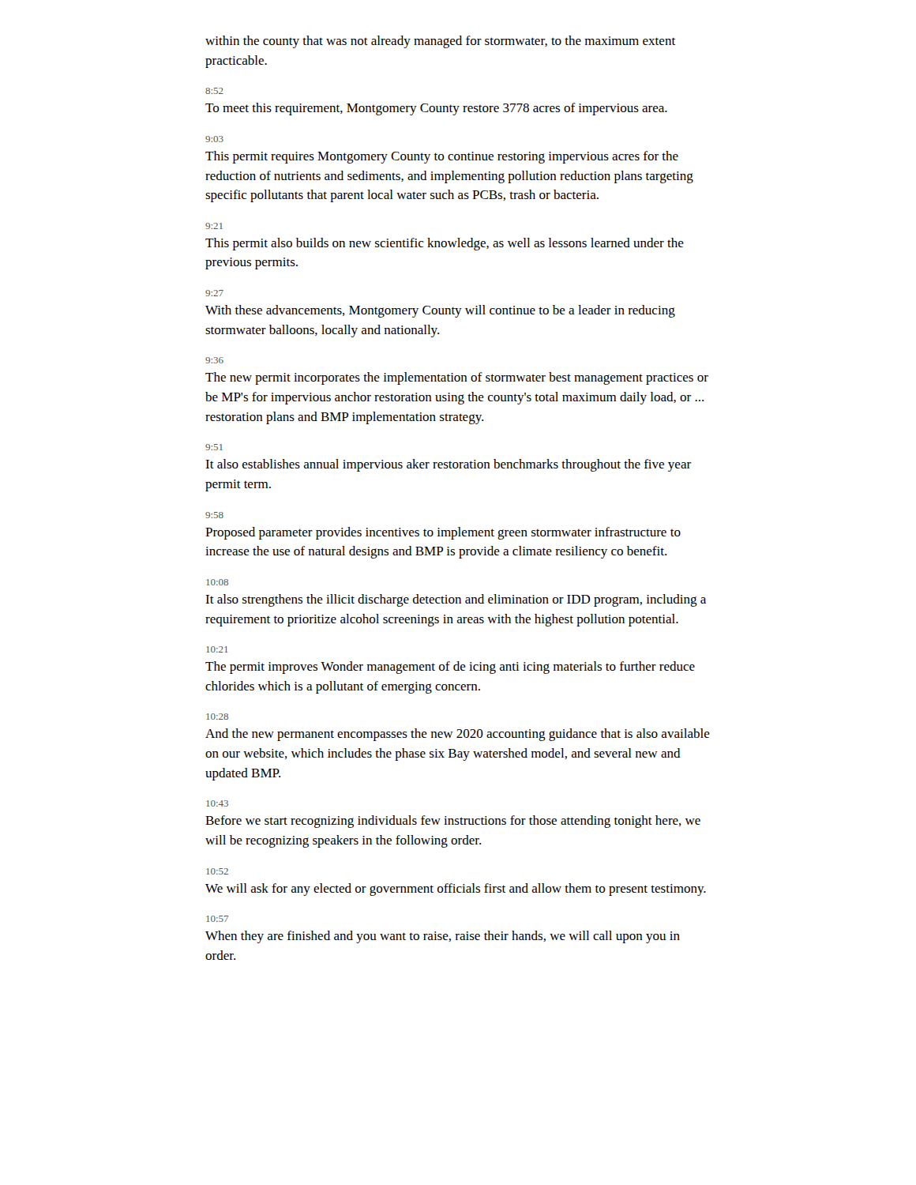within the county that was not already managed for stormwater, to the maximum extent practicable.
8:52
To meet this requirement, Montgomery County restore 3778 acres of impervious area.
9:03
This permit requires Montgomery County to continue restoring impervious acres for the reduction of nutrients and sediments, and implementing pollution reduction plans targeting specific pollutants that parent local water such as PCBs, trash or bacteria.
9:21
This permit also builds on new scientific knowledge, as well as lessons learned under the previous permits.
9:27
With these advancements, Montgomery County will continue to be a leader in reducing stormwater balloons, locally and nationally.
9:36
The new permit incorporates the implementation of stormwater best management practices or be MP's for impervious anchor restoration using the county's total maximum daily load, or ... restoration plans and BMP implementation strategy.
9:51
It also establishes annual impervious aker restoration benchmarks throughout the five year permit term.
9:58
Proposed parameter provides incentives to implement green stormwater infrastructure to increase the use of natural designs and BMP is provide a climate resiliency co benefit.
10:08
It also strengthens the illicit discharge detection and elimination or IDD program, including a requirement to prioritize alcohol screenings in areas with the highest pollution potential.
10:21
The permit improves Wonder management of de icing anti icing materials to further reduce chlorides which is a pollutant of emerging concern.
10:28
And the new permanent encompasses the new 2020 accounting guidance that is also available on our website, which includes the phase six Bay watershed model, and several new and updated BMP.
10:43
Before we start recognizing individuals few instructions for those attending tonight here, we will be recognizing speakers in the following order.
10:52
We will ask for any elected or government officials first and allow them to present testimony.
10:57
When they are finished and you want to raise, raise their hands, we will call upon you in order.